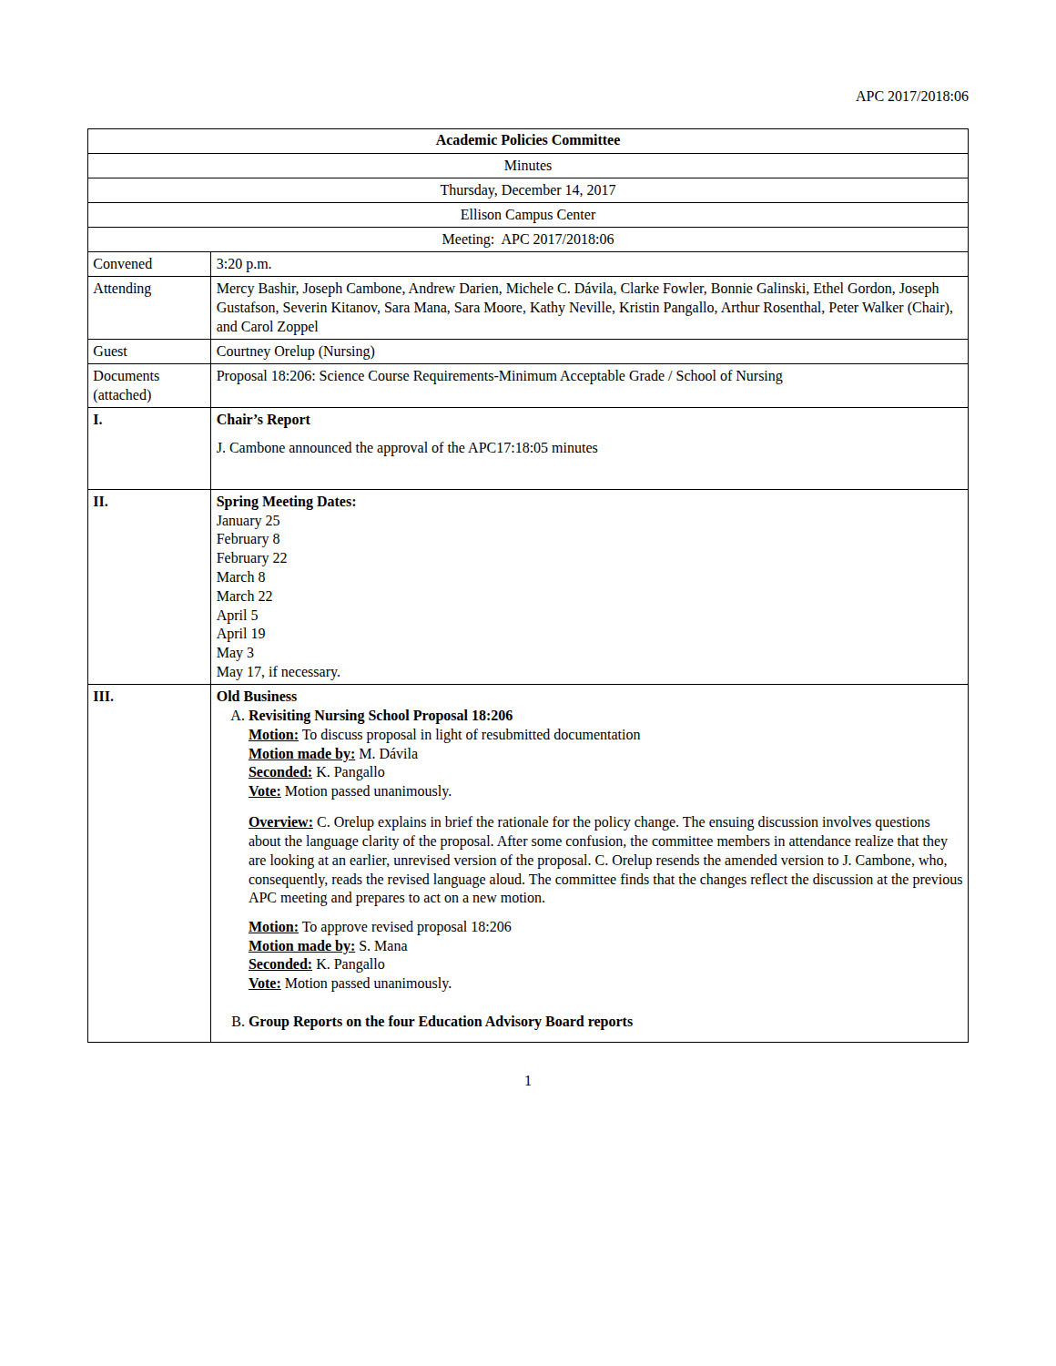APC 2017/2018:06
| Academic Policies Committee |
| Minutes |
| Thursday, December 14, 2017 |
| Ellison Campus Center |
| Meeting: APC 2017/2018:06 |
| Convened | 3:20 p.m. |
| Attending | Mercy Bashir, Joseph Cambone, Andrew Darien, Michele C. Dávila, Clarke Fowler, Bonnie Galinski, Ethel Gordon, Joseph Gustafson, Severin Kitanov, Sara Mana, Sara Moore, Kathy Neville, Kristin Pangallo, Arthur Rosenthal, Peter Walker (Chair), and Carol Zoppel |
| Guest | Courtney Orelup (Nursing) |
| Documents (attached) | Proposal 18:206: Science Course Requirements-Minimum Acceptable Grade / School of Nursing |
| I. | Chair’s Report J. Cambone announced the approval of the APC17:18:05 minutes |
| II. | Spring Meeting Dates: January 25 February 8 February 22 March 8 March 22 April 5 April 19 May 3 May 17, if necessary. |
| III. | Old Business Revisiting Nursing School Proposal 18:206 Motion: To discuss proposal in light of resubmitted documentation Motion made by: M. Dávila Seconded: K. Pangallo Vote: Motion passed unanimously. Overview: C. Orelup explains in brief the rationale for the policy change. The ensuing discussion involves questions about the language clarity of the proposal. After some confusion, the committee members in attendance realize that they are looking at an earlier, unrevised version of the proposal. C. Orelup resends the amended version to J. Cambone, who, consequently, reads the revised language aloud. The committee finds that the changes reflect the discussion at the previous APC meeting and prepares to act on a new motion. Motion: To approve revised proposal 18:206 Motion made by: S. Mana Seconded: K. Pangallo Vote: Motion passed unanimously. Group Reports on the four Education Advisory Board reports |
1